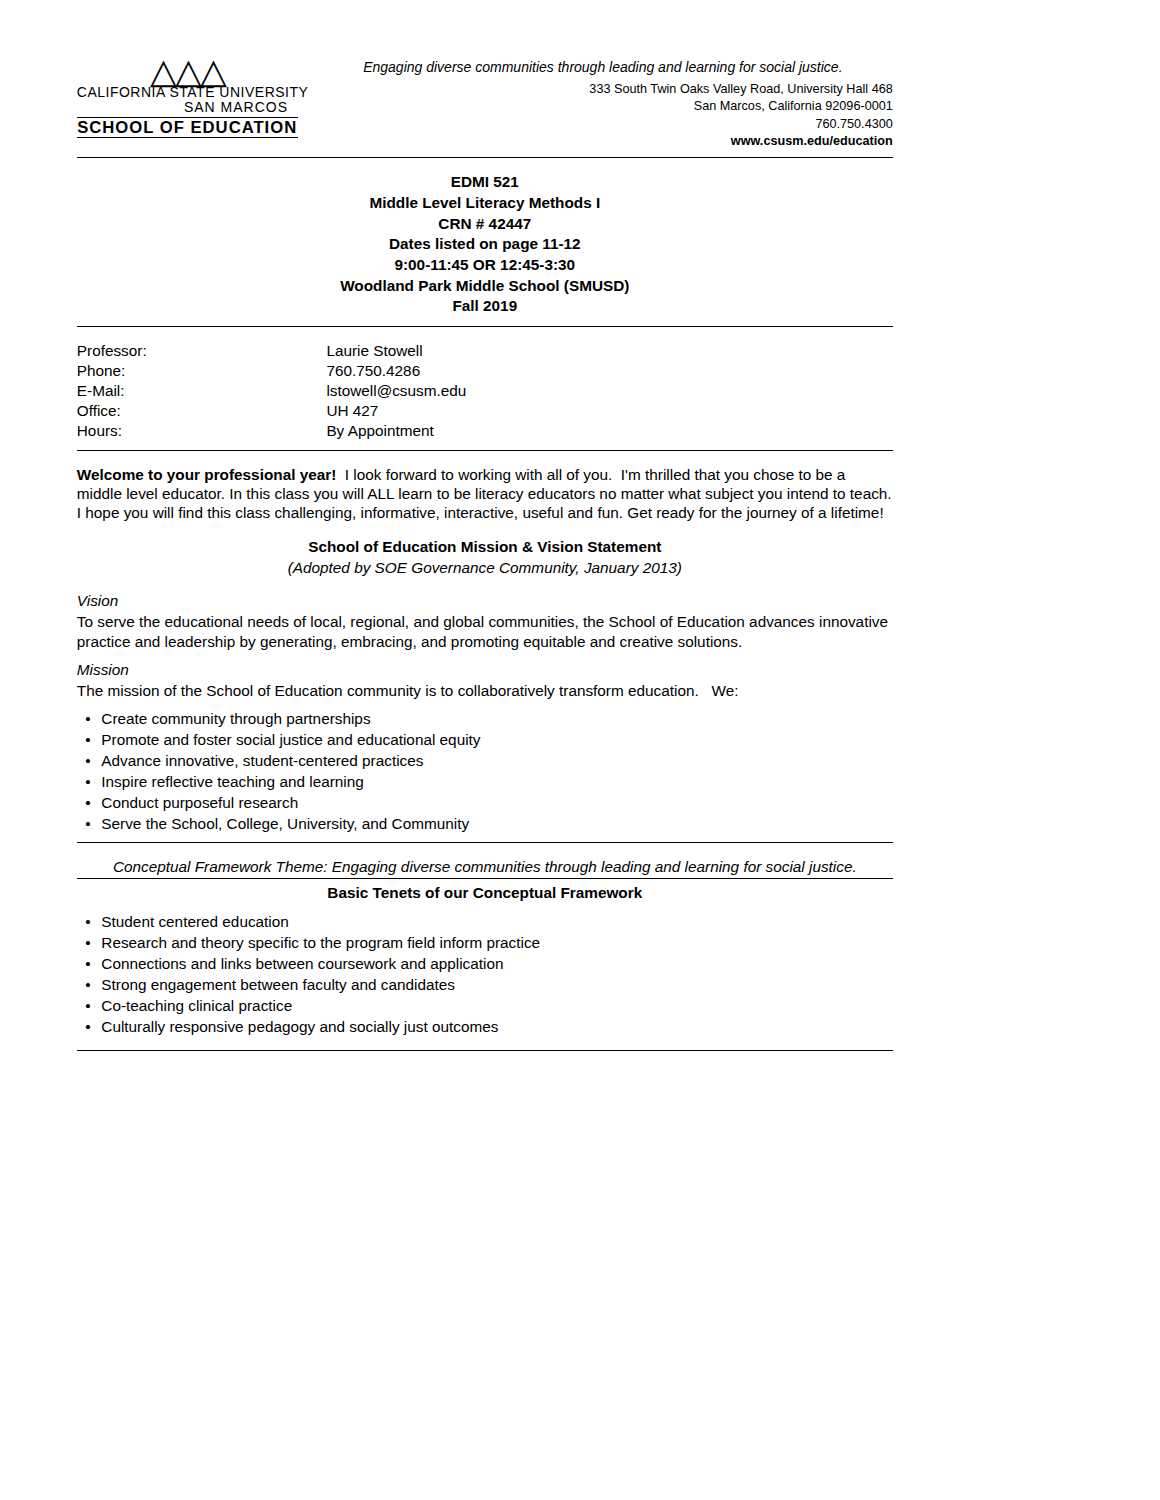△△△
CALIFORNIA STATE UNIVERSITY
SAN MARCOS
SCHOOL OF EDUCATION
Engaging diverse communities through leading and learning for social justice.
333 South Twin Oaks Valley Road, University Hall 468
San Marcos, California 92096-0001
760.750.4300
www.csusm.edu/education
EDMI 521
Middle Level Literacy Methods I
CRN # 42447
Dates listed on page 11-12
9:00-11:45 OR 12:45-3:30
Woodland Park Middle School (SMUSD)
Fall 2019
| Professor: | Laurie Stowell |
| Phone: | 760.750.4286 |
| E-Mail: | lstowell@csusm.edu |
| Office: | UH 427 |
| Hours: | By Appointment |
Welcome to your professional year! I look forward to working with all of you. I'm thrilled that you chose to be a middle level educator. In this class you will ALL learn to be literacy educators no matter what subject you intend to teach. I hope you will find this class challenging, informative, interactive, useful and fun. Get ready for the journey of a lifetime!
School of Education Mission & Vision Statement
(Adopted by SOE Governance Community, January 2013)
Vision
To serve the educational needs of local, regional, and global communities, the School of Education advances innovative practice and leadership by generating, embracing, and promoting equitable and creative solutions.
Mission
The mission of the School of Education community is to collaboratively transform education. We:
Create community through partnerships
Promote and foster social justice and educational equity
Advance innovative, student-centered practices
Inspire reflective teaching and learning
Conduct purposeful research
Serve the School, College, University, and Community
Conceptual Framework Theme: Engaging diverse communities through leading and learning for social justice.
Basic Tenets of our Conceptual Framework
Student centered education
Research and theory specific to the program field inform practice
Connections and links between coursework and application
Strong engagement between faculty and candidates
Co-teaching clinical practice
Culturally responsive pedagogy and socially just outcomes